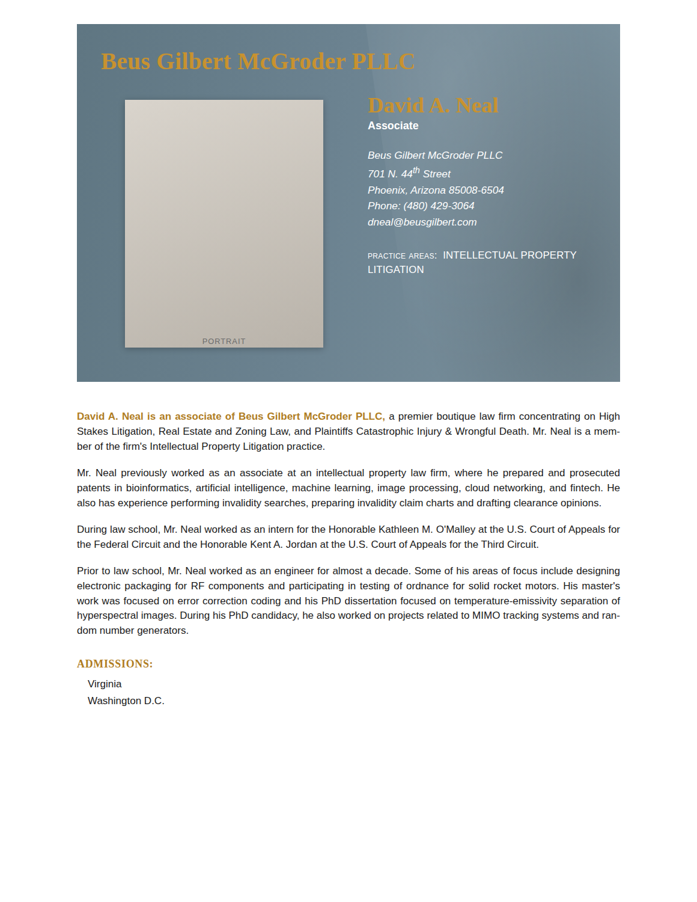Beus Gilbert McGroder PLLC
Portrait
David A. Neal
Associate
Beus Gilbert McGroder PLLC
701 N. 44th Street
Phoenix, Arizona 85008-6504
Phone: (480) 429-3064
dneal@beusgilbert.com
Practice Areas: INTELLECTUAL PROPERTY LITIGATION
David A. Neal is an associate of Beus Gilbert McGroder PLLC, a premier boutique law firm concentrating on High Stakes Litigation, Real Estate and Zoning Law, and Plaintiffs Catastrophic Injury & Wrongful Death. Mr. Neal is a member of the firm's Intellectual Property Litigation practice.
Mr. Neal previously worked as an associate at an intellectual property law firm, where he prepared and prosecuted patents in bioinformatics, artificial intelligence, machine learning, image processing, cloud networking, and fintech. He also has experience performing invalidity searches, preparing invalidity claim charts and drafting clearance opinions.
During law school, Mr. Neal worked as an intern for the Honorable Kathleen M. O'Malley at the U.S. Court of Appeals for the Federal Circuit and the Honorable Kent A. Jordan at the U.S. Court of Appeals for the Third Circuit.
Prior to law school, Mr. Neal worked as an engineer for almost a decade. Some of his areas of focus include designing electronic packaging for RF components and participating in testing of ordnance for solid rocket motors. His master's work was focused on error correction coding and his PhD dissertation focused on temperature-emissivity separation of hyperspectral images. During his PhD candidacy, he also worked on projects related to MIMO tracking systems and random number generators.
Admissions:
Virginia
Washington D.C.